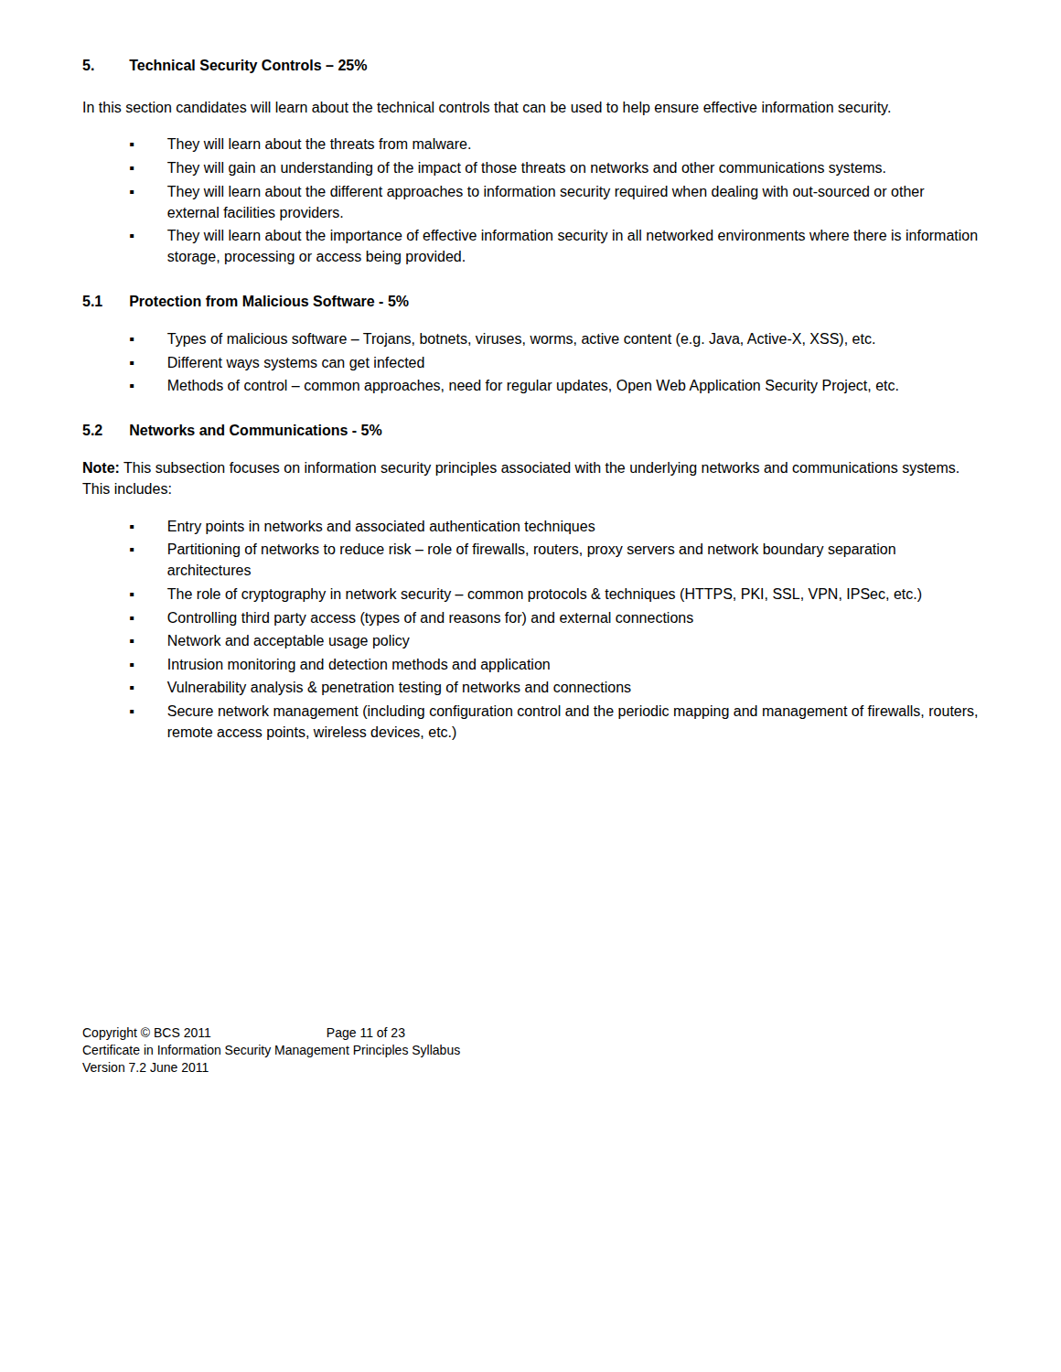5. Technical Security Controls – 25%
In this section candidates will learn about the technical controls that can be used to help ensure effective information security.
They will learn about the threats from malware.
They will gain an understanding of the impact of those threats on networks and other communications systems.
They will learn about the different approaches to information security required when dealing with out-sourced or other external facilities providers.
They will learn about the importance of effective information security in all networked environments where there is information storage, processing or access being provided.
5.1 Protection from Malicious Software - 5%
Types of malicious software – Trojans, botnets, viruses, worms, active content (e.g. Java, Active-X, XSS), etc.
Different ways systems can get infected
Methods of control – common approaches, need for regular updates, Open Web Application Security Project, etc.
5.2 Networks and Communications - 5%
Note: This subsection focuses on information security principles associated with the underlying networks and communications systems. This includes:
Entry points in networks and associated authentication techniques
Partitioning of networks to reduce risk – role of firewalls, routers, proxy servers and network boundary separation architectures
The role of cryptography in network security – common protocols & techniques (HTTPS, PKI, SSL, VPN, IPSec, etc.)
Controlling third party access (types of and reasons for) and external connections
Network and acceptable usage policy
Intrusion monitoring and detection methods and application
Vulnerability analysis & penetration testing of networks and connections
Secure network management (including configuration control and the periodic mapping and management of firewalls, routers, remote access points, wireless devices, etc.)
Copyright © BCS 2011Page 11 of 23 Certificate in Information Security Management Principles Syllabus Version 7.2 June 2011